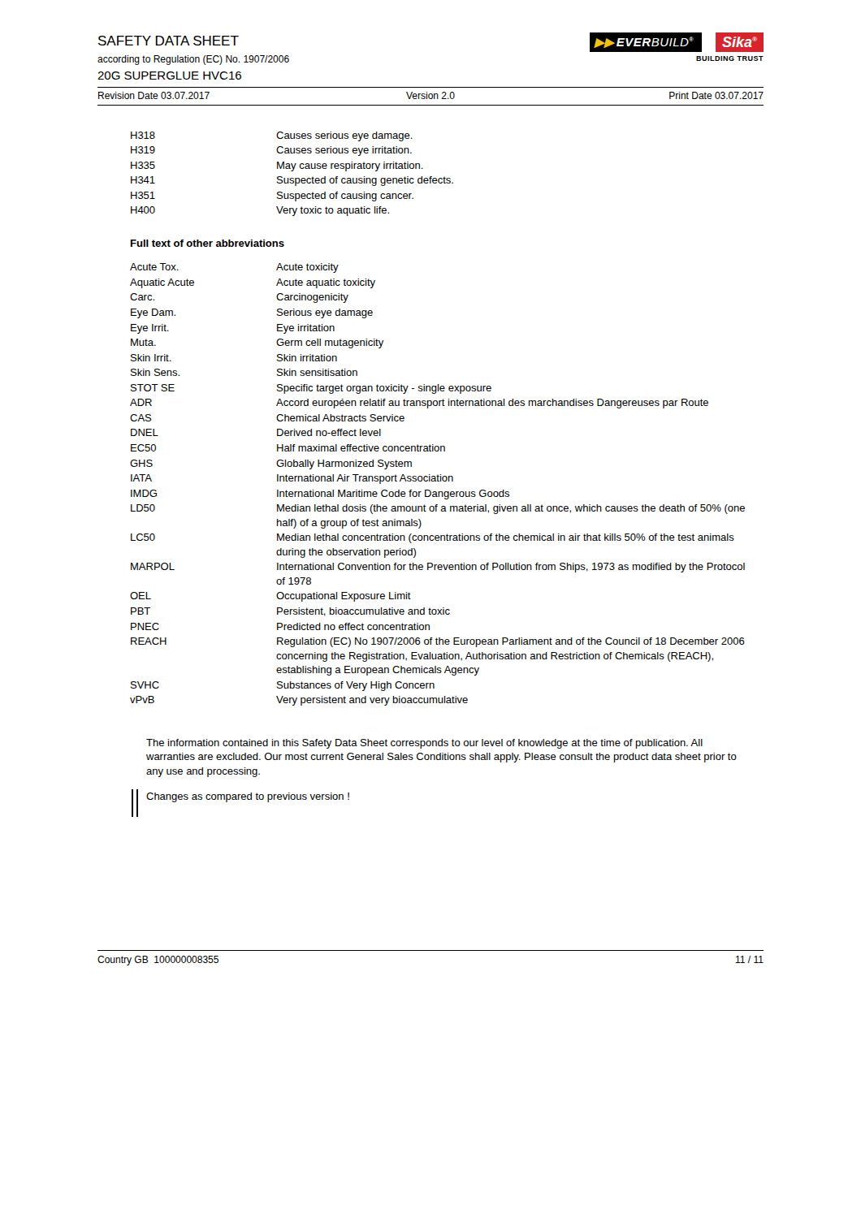▶▶EVERBUILD® Sika®
BUILDING TRUST
SAFETY DATA SHEET
according to Regulation (EC) No. 1907/2006
20G SUPERGLUE HVC16
Revision Date 03.07.2017 Version 2.0 Print Date 03.07.2017
| H318 | Causes serious eye damage. |
| H319 | Causes serious eye irritation. |
| H335 | May cause respiratory irritation. |
| H341 | Suspected of causing genetic defects. |
| H351 | Suspected of causing cancer. |
| H400 | Very toxic to aquatic life. |
Full text of other abbreviations
| Acute Tox. | Acute toxicity |
| Aquatic Acute | Acute aquatic toxicity |
| Carc. | Carcinogenicity |
| Eye Dam. | Serious eye damage |
| Eye Irrit. | Eye irritation |
| Muta. | Germ cell mutagenicity |
| Skin Irrit. | Skin irritation |
| Skin Sens. | Skin sensitisation |
| STOT SE | Specific target organ toxicity - single exposure |
| ADR | Accord européen relatif au transport international des marchandises Dangereuses par Route |
| CAS | Chemical Abstracts Service |
| DNEL | Derived no-effect level |
| EC50 | Half maximal effective concentration |
| GHS | Globally Harmonized System |
| IATA | International Air Transport Association |
| IMDG | International Maritime Code for Dangerous Goods |
| LD50 | Median lethal dosis (the amount of a material, given all at once, which causes the death of 50% (one half) of a group of test animals) |
| LC50 | Median lethal concentration (concentrations of the chemical in air that kills 50% of the test animals during the observation period) |
| MARPOL | International Convention for the Prevention of Pollution from Ships, 1973 as modified by the Protocol of 1978 |
| OEL | Occupational Exposure Limit |
| PBT | Persistent, bioaccumulative and toxic |
| PNEC | Predicted no effect concentration |
| REACH | Regulation (EC) No 1907/2006 of the European Parliament and of the Council of 18 December 2006 concerning the Registration, Evaluation, Authorisation and Restriction of Chemicals (REACH), establishing a European Chemicals Agency |
| SVHC | Substances of Very High Concern |
| vPvB | Very persistent and very bioaccumulative |
The information contained in this Safety Data Sheet corresponds to our level of knowledge at the time of publication. All warranties are excluded. Our most current General Sales Conditions shall apply. Please consult the product data sheet prior to any use and processing.
Changes as compared to previous version !
Country GB 100000008355 11 / 11